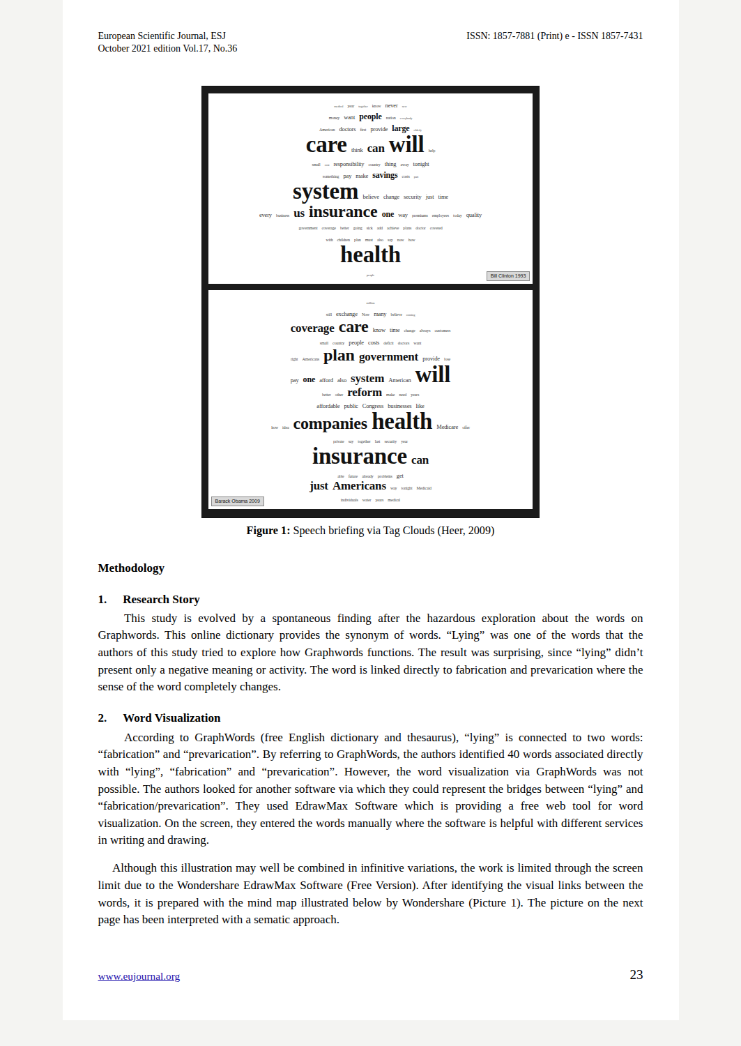European Scientific Journal, ESJ
ISSN: 1857-7881 (Print) e - ISSN 1857-7431
October 2021 edition Vol.17, No.36
medical year together know never new
money want people nation everybody
American doctors first provide large elderly
care think can will help
small cost responsibility country thing away tonight
something pay make savings costs part
system believe change security just time
every business us insurance one way premiums employees today quality
government coverage better going sick add achieve plans doctor covered
with children plan must also say now how
health
people
Bill Clinton 1993
million
still exchange Now many believe coming
coverage care know time change always customers
small country people costs deficit doctors want
right Americans plan government provide lose
pay one afford also system American will
better other reform make need years
affordable public Congress businesses like
how idea companies health Medicare offer
private say together last security year
insurance can
able future already problems get
just Americans way tonight Medicaid
individuals water years medical
Barack Obama 2009
Figure 1: Speech briefing via Tag Clouds (Heer, 2009)
Methodology
1. Research Story
This study is evolved by a spontaneous finding after the hazardous exploration about the words on Graphwords. This online dictionary provides the synonym of words. “Lying” was one of the words that the authors of this study tried to explore how Graphwords functions. The result was surprising, since “lying” didn’t present only a negative meaning or activity. The word is linked directly to fabrication and prevarication where the sense of the word completely changes.
2. Word Visualization
According to GraphWords (free English dictionary and thesaurus), “lying” is connected to two words: “fabrication” and “prevarication”. By referring to GraphWords, the authors identified 40 words associated directly with “lying”, “fabrication” and “prevarication”. However, the word visualization via GraphWords was not possible. The authors looked for another software via which they could represent the bridges between “lying” and “fabrication/prevarication”. They used EdrawMax Software which is providing a free web tool for word visualization. On the screen, they entered the words manually where the software is helpful with different services in writing and drawing.
Although this illustration may well be combined in infinitive variations, the work is limited through the screen limit due to the Wondershare EdrawMax Software (Free Version). After identifying the visual links between the words, it is prepared with the mind map illustrated below by Wondershare (Picture 1). The picture on the next page has been interpreted with a sematic approach.
www.eujournal.org
23